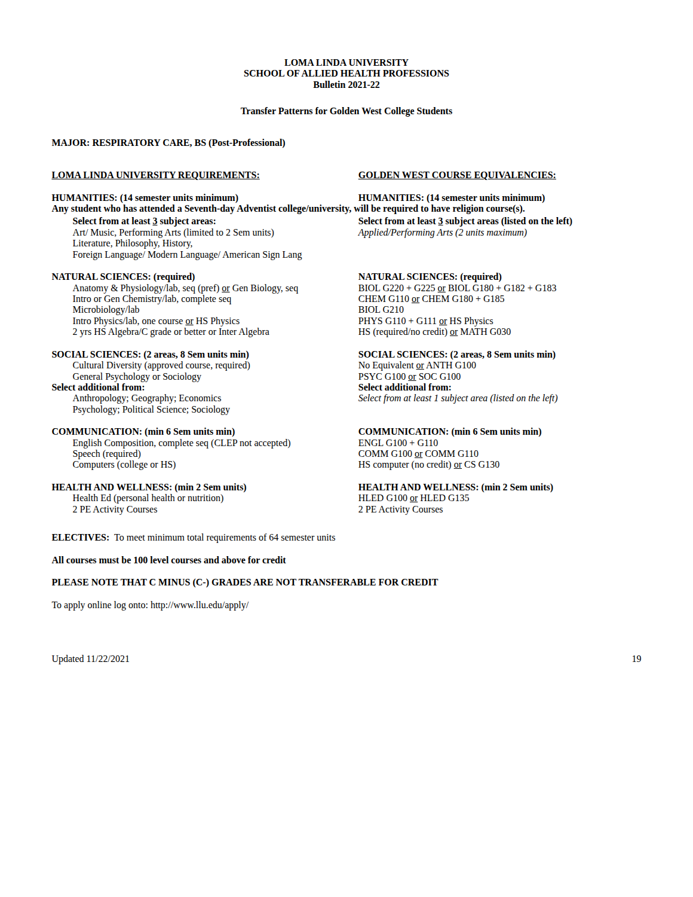LOMA LINDA UNIVERSITY
SCHOOL OF ALLIED HEALTH PROFESSIONS
Bulletin 2021-22
Transfer Patterns for Golden West College Students
MAJOR: RESPIRATORY CARE, BS (Post-Professional)
| LOMA LINDA UNIVERSITY REQUIREMENTS: | GOLDEN WEST COURSE EQUIVALENCIES: |
| HUMANITIES: (14 semester units minimum) | HUMANITIES: (14 semester units minimum) |
Any student who has attended a Seventh-day Adventist college/university, will be required to have religion course(s).
| Select from at least 3 subject areas: Art/ Music, Performing Arts (limited to 2 Sem units) Literature, Philosophy, History, Foreign Language/ Modern Language/ American Sign Lang | Select from at least 3 subject areas (listed on the left) Applied/Performing Arts (2 units maximum) |
| NATURAL SCIENCES: (required) Anatomy & Physiology/lab, seq (pref) or Gen Biology, seq Intro or Gen Chemistry/lab, complete seq Microbiology/lab Intro Physics/lab, one course or HS Physics 2 yrs HS Algebra/C grade or better or Inter Algebra | NATURAL SCIENCES: (required) BIOL G220 + G225 or BIOL G180 + G182 + G183 CHEM G110 or CHEM G180 + G185 BIOL G210 PHYS G110 + G111 or HS Physics HS (required/no credit) or MATH G030 |
| SOCIAL SCIENCES: (2 areas, 8 Sem units min) Cultural Diversity (approved course, required) General Psychology or Sociology Select additional from: Anthropology; Geography; Economics Psychology; Political Science; Sociology | SOCIAL SCIENCES: (2 areas, 8 Sem units min) No Equivalent or ANTH G100 PSYC G100 or SOC G100 Select additional from: Select from at least 1 subject area (listed on the left) |
| COMMUNICATION: (min 6 Sem units min) English Composition, complete seq (CLEP not accepted) Speech (required) Computers (college or HS) | COMMUNICATION: (min 6 Sem units min) ENGL G100 + G110 COMM G100 or COMM G110 HS computer (no credit) or CS G130 |
| HEALTH AND WELLNESS: (min 2 Sem units) Health Ed (personal health or nutrition) 2 PE Activity Courses | HEALTH AND WELLNESS: (min 2 Sem units) HLED G100 or HLED G135 2 PE Activity Courses |
ELECTIVES: To meet minimum total requirements of 64 semester units
All courses must be 100 level courses and above for credit
PLEASE NOTE THAT C MINUS (C-) GRADES ARE NOT TRANSFERABLE FOR CREDIT
To apply online log onto: http://www.llu.edu/apply/
Updated 11/22/2021 19